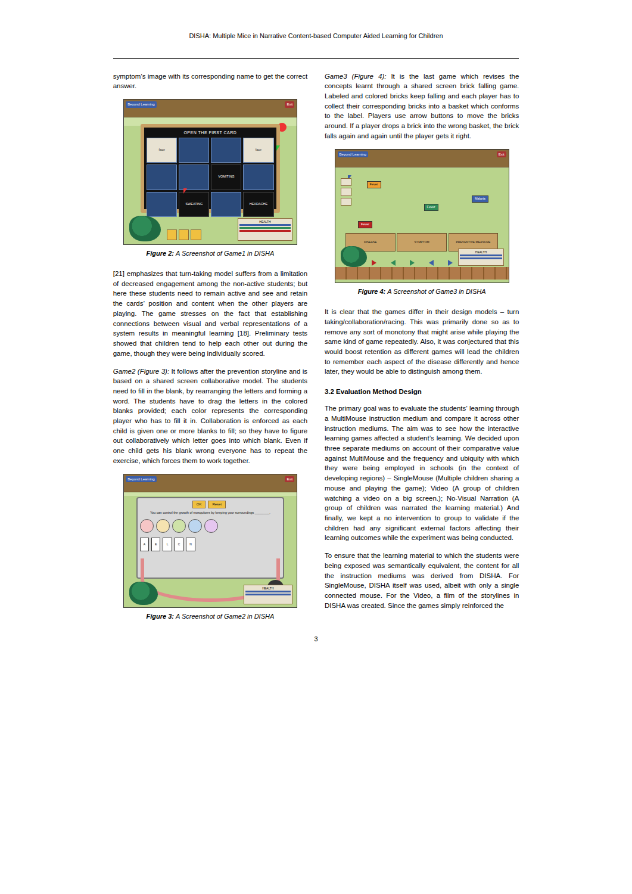DISHA: Multiple Mice in Narrative Content-based Computer Aided Learning for Children
symptom’s image with its corresponding name to get the correct answer.
Beyond Learning
Exit
OPEN THE FIRST CARD
face
face
VOMITING
SWEATING
HEADACHE
HEALTH
Figure 2: A Screenshot of Game1 in DISHA
[21] emphasizes that turn-taking model suffers from a limitation of decreased engagement among the non-active students; but here these students need to remain active and see and retain the cards’ position and content when the other players are playing. The game stresses on the fact that establishing connections between visual and verbal representations of a system results in meaningful learning [18]. Preliminary tests showed that children tend to help each other out during the game, though they were being individually scored.
Game2 (Figure 3): It follows after the prevention storyline and is based on a shared screen collaborative model. The students need to fill in the blank, by rearranging the letters and forming a word. The students have to drag the letters in the colored blanks provided; each color represents the corresponding player who has to fill it in. Collaboration is enforced as each child is given one or more blanks to fill; so they have to figure out collaboratively which letter goes into which blank. Even if one child gets his blank wrong everyone has to repeat the exercise, which forces them to work together.
Beyond Learning
Exit
OK Reset
You can control the growth of mosquitoes by keeping your surroundings ________.
A
E
L
C
N
HEALTH
Figure 3: A Screenshot of Game2 in DISHA
Game3 (Figure 4): It is the last game which revises the concepts learnt through a shared screen brick falling game. Labeled and colored bricks keep falling and each player has to collect their corresponding bricks into a basket which conforms to the label. Players use arrow buttons to move the bricks around. If a player drops a brick into the wrong basket, the brick falls again and again until the player gets it right.
Beyond Learning
Exit
Fever
Fever
Fever
Malaria
DISEASE
SYMPTOM
PREVENTIVE MEASURE
HEALTH
Figure 4: A Screenshot of Game3 in DISHA
It is clear that the games differ in their design models – turn taking/collaboration/racing. This was primarily done so as to remove any sort of monotony that might arise while playing the same kind of game repeatedly. Also, it was conjectured that this would boost retention as different games will lead the children to remember each aspect of the disease differently and hence later, they would be able to distinguish among them.
3.2 Evaluation Method Design
The primary goal was to evaluate the students’ learning through a MultiMouse instruction medium and compare it across other instruction mediums. The aim was to see how the interactive learning games affected a student’s learning. We decided upon three separate mediums on account of their comparative value against MultiMouse and the frequency and ubiquity with which they were being employed in schools (in the context of developing regions) – SingleMouse (Multiple children sharing a mouse and playing the game); Video (A group of children watching a video on a big screen.); No-Visual Narration (A group of children was narrated the learning material.) And finally, we kept a no intervention to group to validate if the children had any significant external factors affecting their learning outcomes while the experiment was being conducted.
To ensure that the learning material to which the students were being exposed was semantically equivalent, the content for all the instruction mediums was derived from DISHA. For SingleMouse, DISHA itself was used, albeit with only a single connected mouse. For the Video, a film of the storylines in DISHA was created. Since the games simply reinforced the
3